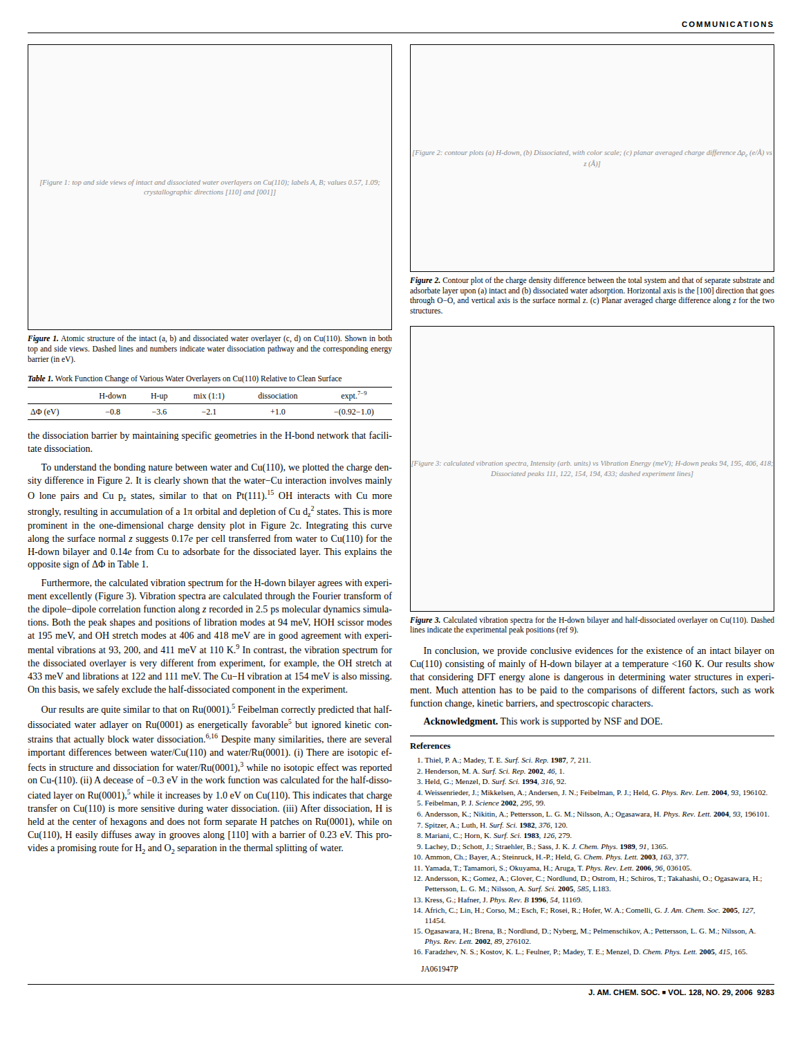COMMUNICATIONS
[Figure 1: top and side views of intact and dissociated water overlayers on Cu(110); labels A, B; values 0.57, 1.09; crystallographic directions [110] and [001]]
Figure 1. Atomic structure of the intact (a, b) and dissociated water overlayer (c, d) on Cu(110). Shown in both top and side views. Dashed lines and numbers indicate water dissociation pathway and the corresponding energy barrier (in eV).
Table 1. Work Function Change of Various Water Overlayers on Cu(110) Relative to Clean Surface
| | H-down | H-up | mix (1:1) | dissociation | expt. 7−9 |
| --- | --- | --- | --- | --- | --- |
| ΔΦ (eV) | −0.8 | −3.6 | −2.1 | +1.0 | −(0.92−1.0) |
the dissociation barrier by maintaining specific geometries in the H-bond network that facilitate dissociation.
To understand the bonding nature between water and Cu(110), we plotted the charge density difference in Figure 2. It is clearly shown that the water−Cu interaction involves mainly O lone pairs and Cu pz states, similar to that on Pt(111).15 OH interacts with Cu more strongly, resulting in accumulation of a 1π orbital and depletion of Cu dz2 states. This is more prominent in the one-dimensional charge density plot in Figure 2c. Integrating this curve along the surface normal z suggests 0.17e per cell transferred from water to Cu(110) for the H-down bilayer and 0.14e from Cu to adsorbate for the dissociated layer. This explains the opposite sign of ΔΦ in Table 1.
Furthermore, the calculated vibration spectrum for the H-down bilayer agrees with experiment excellently (Figure 3). Vibration spectra are calculated through the Fourier transform of the dipole−dipole correlation function along z recorded in 2.5 ps molecular dynamics simulations. Both the peak shapes and positions of libration modes at 94 meV, HOH scissor modes at 195 meV, and OH stretch modes at 406 and 418 meV are in good agreement with experimental vibrations at 93, 200, and 411 meV at 110 K.9 In contrast, the vibration spectrum for the dissociated overlayer is very different from experiment, for example, the OH stretch at 433 meV and librations at 122 and 111 meV. The Cu−H vibration at 154 meV is also missing. On this basis, we safely exclude the half-dissociated component in the experiment.
Our results are quite similar to that on Ru(0001).5 Feibelman correctly predicted that half-dissociated water adlayer on Ru(0001) as energetically favorable5 but ignored kinetic constrains that actually block water dissociation.6,16 Despite many similarities, there are several important differences between water/Cu(110) and water/Ru(0001). (i) There are isotopic effects in structure and dissociation for water/Ru(0001),3 while no isotopic effect was reported on Cu-(110). (ii) A decease of −0.3 eV in the work function was calculated for the half-dissociated layer on Ru(0001),5 while it increases by 1.0 eV on Cu(110). This indicates that charge transfer on Cu(110) is more sensitive during water dissociation. (iii) After dissociation, H is held at the center of hexagons and does not form separate H patches on Ru(0001), while on Cu(110), H easily diffuses away in grooves along [110] with a barrier of 0.23 eV. This provides a promising route for H2 and O2 separation in the thermal splitting of water.
[Figure 2: contour plots (a) H-down, (b) Dissociated, with color scale; (c) planar averaged charge difference Δρe (e/Å) vs z (Å)]
Figure 2. Contour plot of the charge density difference between the total system and that of separate substrate and adsorbate layer upon (a) intact and (b) dissociated water adsorption. Horizontal axis is the [100] direction that goes through O−O, and vertical axis is the surface normal z. (c) Planar averaged charge difference along z for the two structures.
[Figure 3: calculated vibration spectra, Intensity (arb. units) vs Vibration Energy (meV); H-down peaks 94, 195, 406, 418; Dissociated peaks 111, 122, 154, 194, 433; dashed experiment lines]
Figure 3. Calculated vibration spectra for the H-down bilayer and half-dissociated overlayer on Cu(110). Dashed lines indicate the experimental peak positions (ref 9).
In conclusion, we provide conclusive evidences for the existence of an intact bilayer on Cu(110) consisting of mainly of H-down bilayer at a temperature <160 K. Our results show that considering DFT energy alone is dangerous in determining water structures in experiment. Much attention has to be paid to the comparisons of different factors, such as work function change, kinetic barriers, and spectroscopic characters.
Acknowledgment. This work is supported by NSF and DOE.
References
Thiel, P. A.; Madey, T. E. Surf. Sci. Rep. 1987, 7, 211.
Henderson, M. A. Surf. Sci. Rep. 2002, 46, 1.
Held, G.; Menzel, D. Surf. Sci. 1994, 316, 92.
Weissenrieder, J.; Mikkelsen, A.; Andersen, J. N.; Feibelman, P. J.; Held, G. Phys. Reν. Lett. 2004, 93, 196102.
Feibelman, P. J. Science 2002, 295, 99.
Andersson, K.; Nikitin, A.; Pettersson, L. G. M.; Nilsson, A.; Ogasawara, H. Phys. Reν. Lett. 2004, 93, 196101.
Spitzer, A.; Luth, H. Surf. Sci. 1982, 376, 120.
Mariani, C.; Horn, K. Surf. Sci. 1983, 126, 279.
Lachey, D.; Schott, J.; Straehler, B.; Sass, J. K. J. Chem. Phys. 1989, 91, 1365.
Ammon, Ch.; Bayer, A.; Steinruck, H.-P.; Held, G. Chem. Phys. Lett. 2003, 163, 377.
Yamada, T.; Tamamori, S.; Okuyama, H.; Aruga, T. Phys. Reν. Lett. 2006, 96, 036105.
Andersson, K.; Gomez, A.; Glover, C.; Nordlund, D.; Ostrom, H.; Schiros, T.; Takahashi, O.; Ogasawara, H.; Pettersson, L. G. M.; Nilsson, A. Surf. Sci. 2005, 585, L183.
Kress, G.; Hafner, J. Phys. Reν. B 1996, 54, 11169.
Africh, C.; Lin, H.; Corso, M.; Esch, F.; Rosei, R.; Hofer, W. A.; Comelli, G. J. Am. Chem. Soc. 2005, 127, 11454.
Ogasawara, H.; Brena, B.; Nordlund, D.; Nyberg, M.; Pelmenschikov, A.; Pettersson, L. G. M.; Nilsson, A. Phys. Reν. Lett. 2002, 89, 276102.
Faradzhev, N. S.; Kostov, K. L.; Feulner, P.; Madey, T. E.; Menzel, D. Chem. Phys. Lett. 2005, 415, 165.
JA061947P
J. AM. CHEM. SOC. ■ VOL. 128, NO. 29, 2006 9283